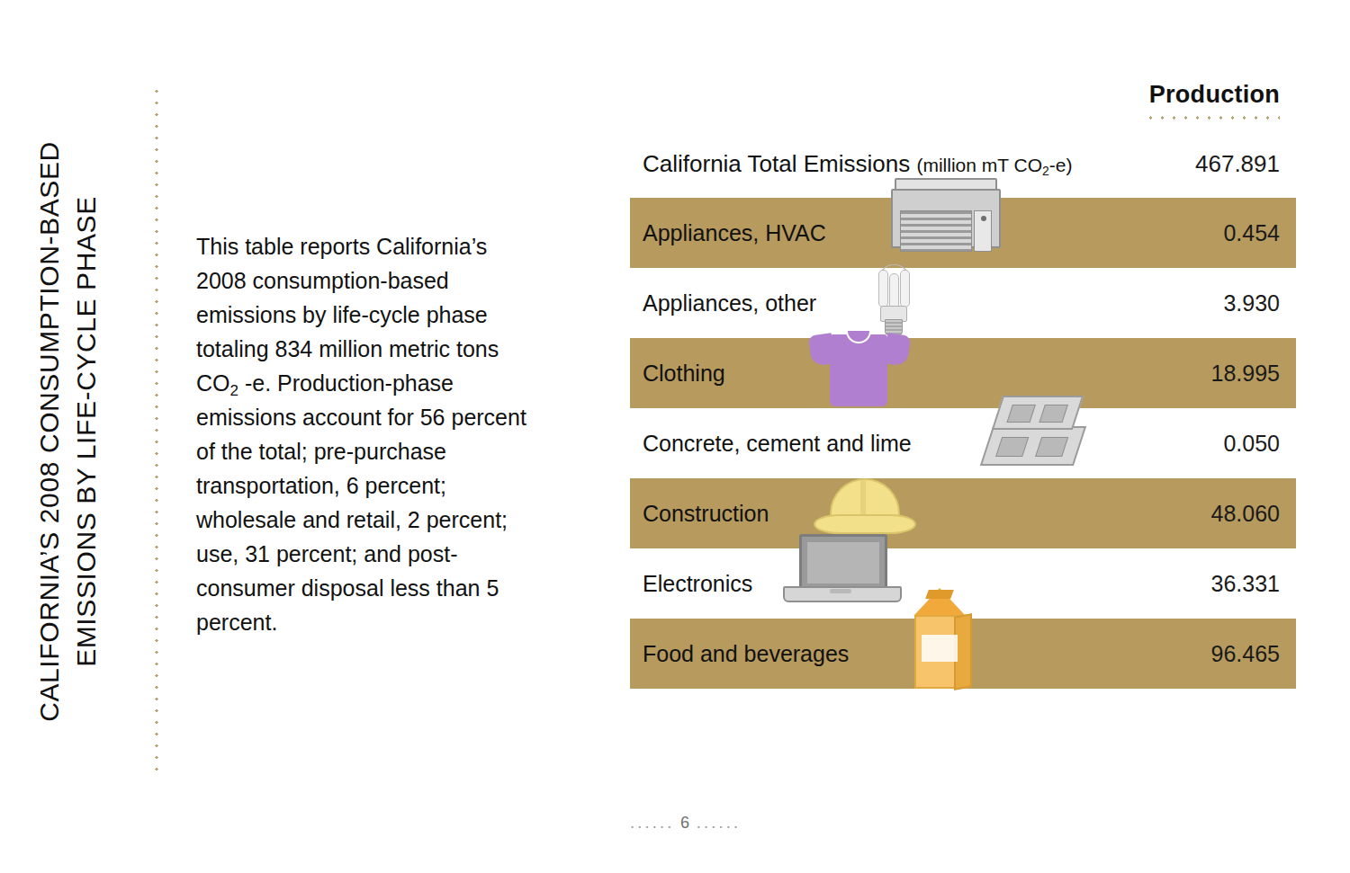CALIFORNIA’S 2008 CONSUMPTION-BASED EMISSIONS BY LIFE-CYCLE PHASE
This table reports California’s 2008 consumption-based emissions by life-cycle phase totaling 834 million metric tons CO2 -e. Production-phase emissions account for 56 percent of the total; pre-purchase transportation, 6 percent; wholesale and retail, 2 percent; use, 31 percent; and post-consumer disposal less than 5 percent.
Production
California Total Emissions (million mT CO2-e)
467.891
Appliances, HVAC
0.454
Appliances, other
3.930
Clothing
18.995
Concrete, cement and lime
0.050
Construction
48.060
Electronics
36.331
Food and beverages
96.465
...... 6 ......